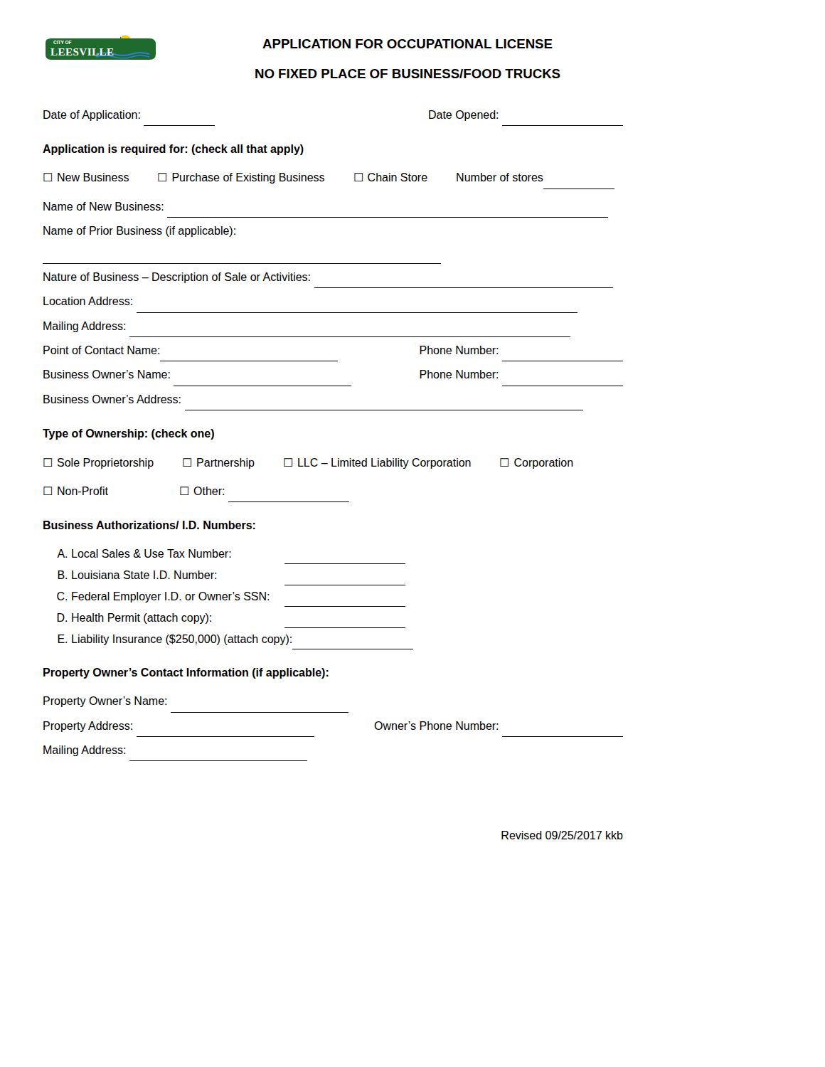CITY OF LEESVILLE
APPLICATION FOR OCCUPATIONAL LICENSE
NO FIXED PLACE OF BUSINESS/FOOD TRUCKS
Date of Application:
Date Opened:
Application is required for: (check all that apply)
☐New Business ☐Purchase of Existing Business ☐Chain Store Number of stores
Name of New Business:
Name of Prior Business (if applicable):
Nature of Business – Description of Sale or Activities:
Location Address:
Mailing Address:
Point of Contact Name:
Phone Number:
Business Owner’s Name:
Phone Number:
Business Owner’s Address:
Type of Ownership: (check one)
☐Sole Proprietorship ☐Partnership ☐LLC – Limited Liability Corporation ☐Corporation
☐Non-Profit ☐Other:
Business Authorizations/ I.D. Numbers:
Local Sales & Use Tax Number:
Louisiana State I.D. Number:
Federal Employer I.D. or Owner’s SSN:
Health Permit (attach copy):
Liability Insurance ($250,000) (attach copy):
Property Owner’s Contact Information (if applicable):
Property Owner’s Name:
Property Address:
Owner’s Phone Number:
Mailing Address:
Revised 09/25/2017 kkb